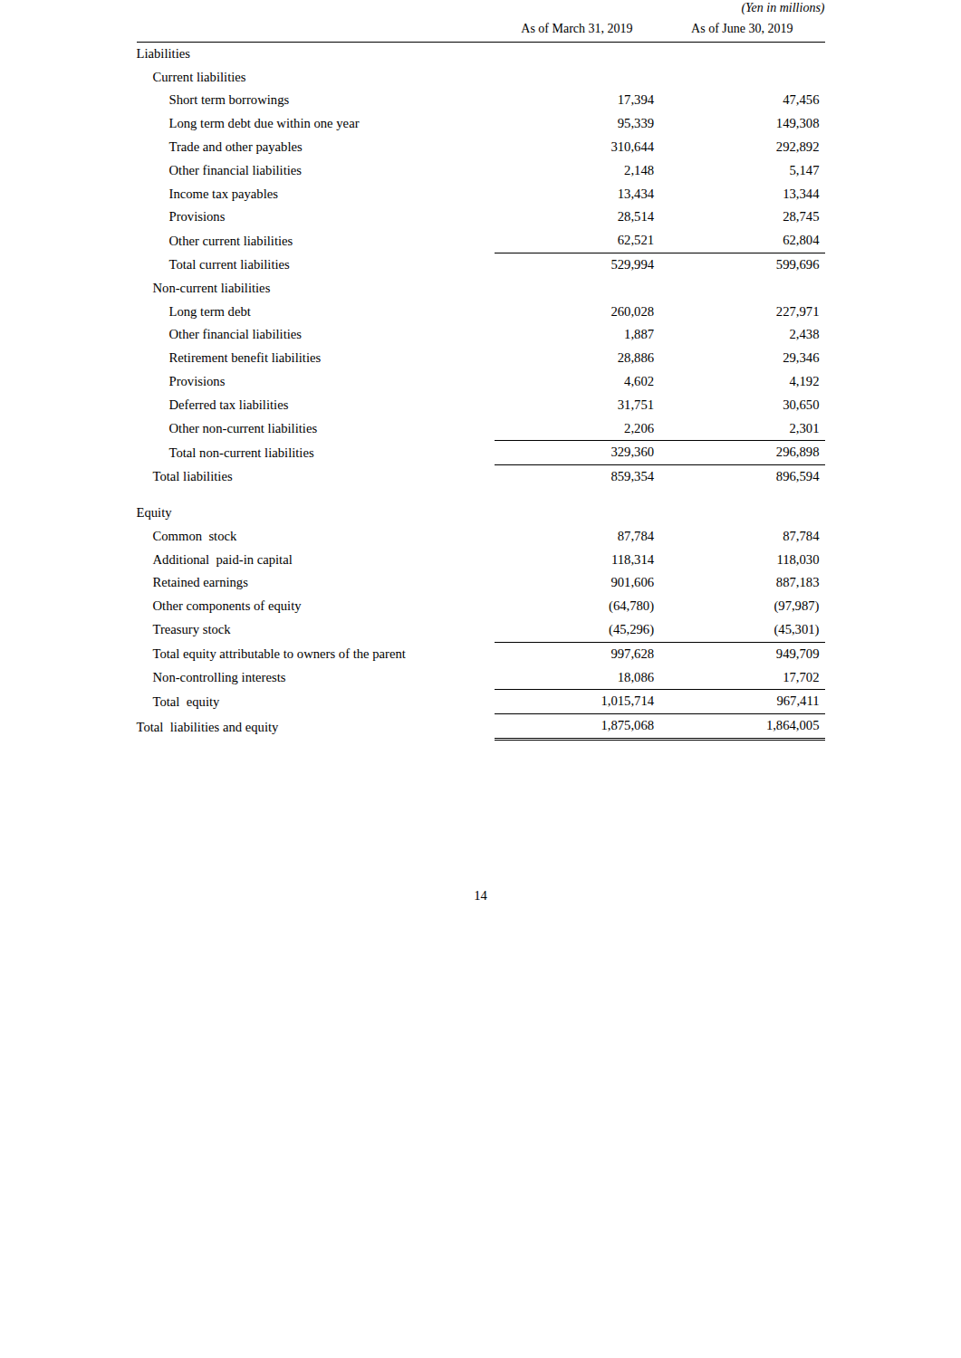(Yen in millions)
| | As of March 31, 2019 | As of June 30, 2019 |
| --- | --- | --- |
| Liabilities | | |
| Current liabilities | | |
| Short term borrowings | 17,394 | 47,456 |
| Long term debt due within one year | 95,339 | 149,308 |
| Trade and other payables | 310,644 | 292,892 |
| Other financial liabilities | 2,148 | 5,147 |
| Income tax payables | 13,434 | 13,344 |
| Provisions | 28,514 | 28,745 |
| Other current liabilities | 62,521 | 62,804 |
| Total current liabilities | 529,994 | 599,696 |
| Non-current liabilities | | |
| Long term debt | 260,028 | 227,971 |
| Other financial liabilities | 1,887 | 2,438 |
| Retirement benefit liabilities | 28,886 | 29,346 |
| Provisions | 4,602 | 4,192 |
| Deferred tax liabilities | 31,751 | 30,650 |
| Other non-current liabilities | 2,206 | 2,301 |
| Total non-current liabilities | 329,360 | 296,898 |
| Total liabilities | 859,354 | 896,594 |
| Equity | | |
| Common stock | 87,784 | 87,784 |
| Additional paid-in capital | 118,314 | 118,030 |
| Retained earnings | 901,606 | 887,183 |
| Other components of equity | (64,780) | (97,987) |
| Treasury stock | (45,296) | (45,301) |
| Total equity attributable to owners of the parent | 997,628 | 949,709 |
| Non-controlling interests | 18,086 | 17,702 |
| Total equity | 1,015,714 | 967,411 |
| Total liabilities and equity | 1,875,068 | 1,864,005 |
14